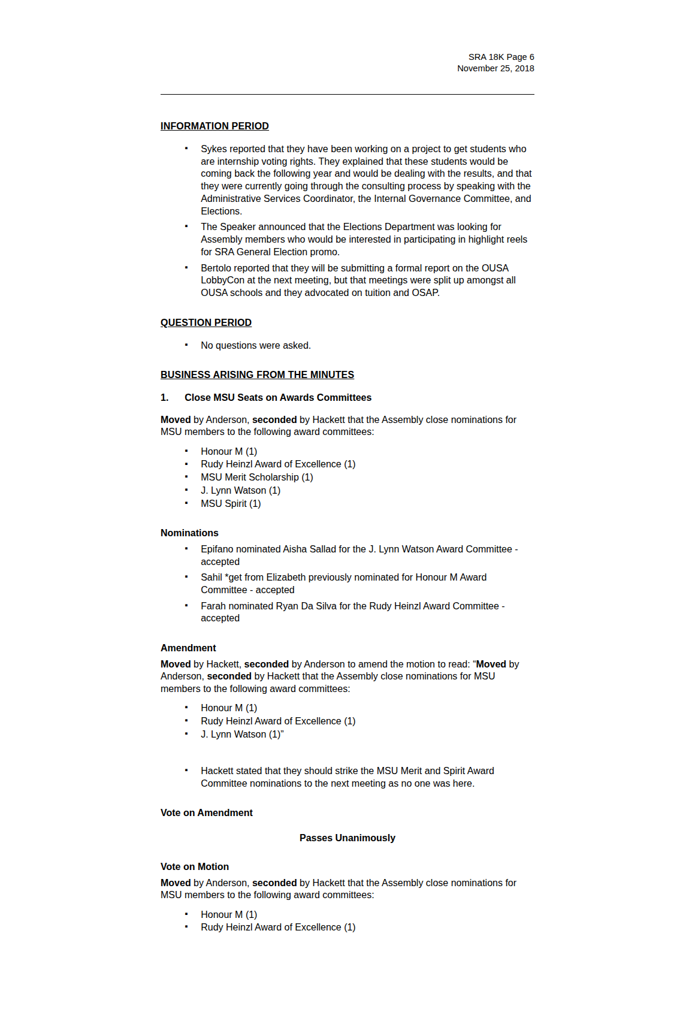SRA 18K Page 6
November 25, 2018
INFORMATION PERIOD
Sykes reported that they have been working on a project to get students who are internship voting rights. They explained that these students would be coming back the following year and would be dealing with the results, and that they were currently going through the consulting process by speaking with the Administrative Services Coordinator, the Internal Governance Committee, and Elections.
The Speaker announced that the Elections Department was looking for Assembly members who would be interested in participating in highlight reels for SRA General Election promo.
Bertolo reported that they will be submitting a formal report on the OUSA LobbyCon at the next meeting, but that meetings were split up amongst all OUSA schools and they advocated on tuition and OSAP.
QUESTION PERIOD
No questions were asked.
BUSINESS ARISING FROM THE MINUTES
1. Close MSU Seats on Awards Committees
Moved by Anderson, seconded by Hackett that the Assembly close nominations for MSU members to the following award committees:
Honour M (1)
Rudy Heinzl Award of Excellence (1)
MSU Merit Scholarship (1)
J. Lynn Watson (1)
MSU Spirit (1)
Nominations
Epifano nominated Aisha Sallad for the J. Lynn Watson Award Committee - accepted
Sahil *get from Elizabeth previously nominated for Honour M Award Committee - accepted
Farah nominated Ryan Da Silva for the Rudy Heinzl Award Committee - accepted
Amendment
Moved by Hackett, seconded by Anderson to amend the motion to read: “Moved by Anderson, seconded by Hackett that the Assembly close nominations for MSU members to the following award committees:
Honour M (1)
Rudy Heinzl Award of Excellence (1)
J. Lynn Watson (1)”
Hackett stated that they should strike the MSU Merit and Spirit Award Committee nominations to the next meeting as no one was here.
Vote on Amendment
Passes Unanimously
Vote on Motion
Moved by Anderson, seconded by Hackett that the Assembly close nominations for MSU members to the following award committees:
Honour M (1)
Rudy Heinzl Award of Excellence (1)